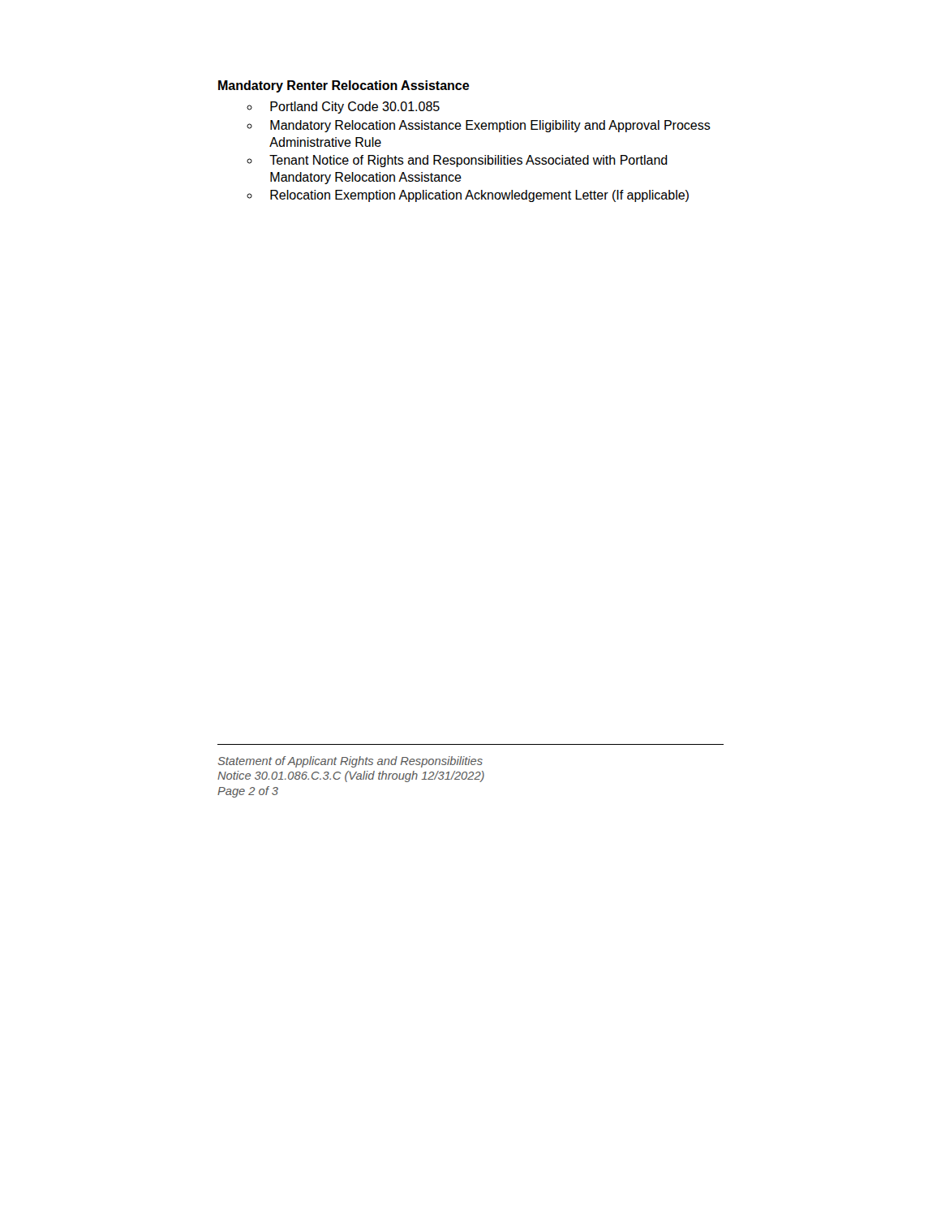Mandatory Renter Relocation Assistance
Portland City Code 30.01.085
Mandatory Relocation Assistance Exemption Eligibility and Approval Process Administrative Rule
Tenant Notice of Rights and Responsibilities Associated with Portland Mandatory Relocation Assistance
Relocation Exemption Application Acknowledgement Letter (If applicable)
Statement of Applicant Rights and Responsibilities
Notice 30.01.086.C.3.C (Valid through 12/31/2022)
Page 2 of 3